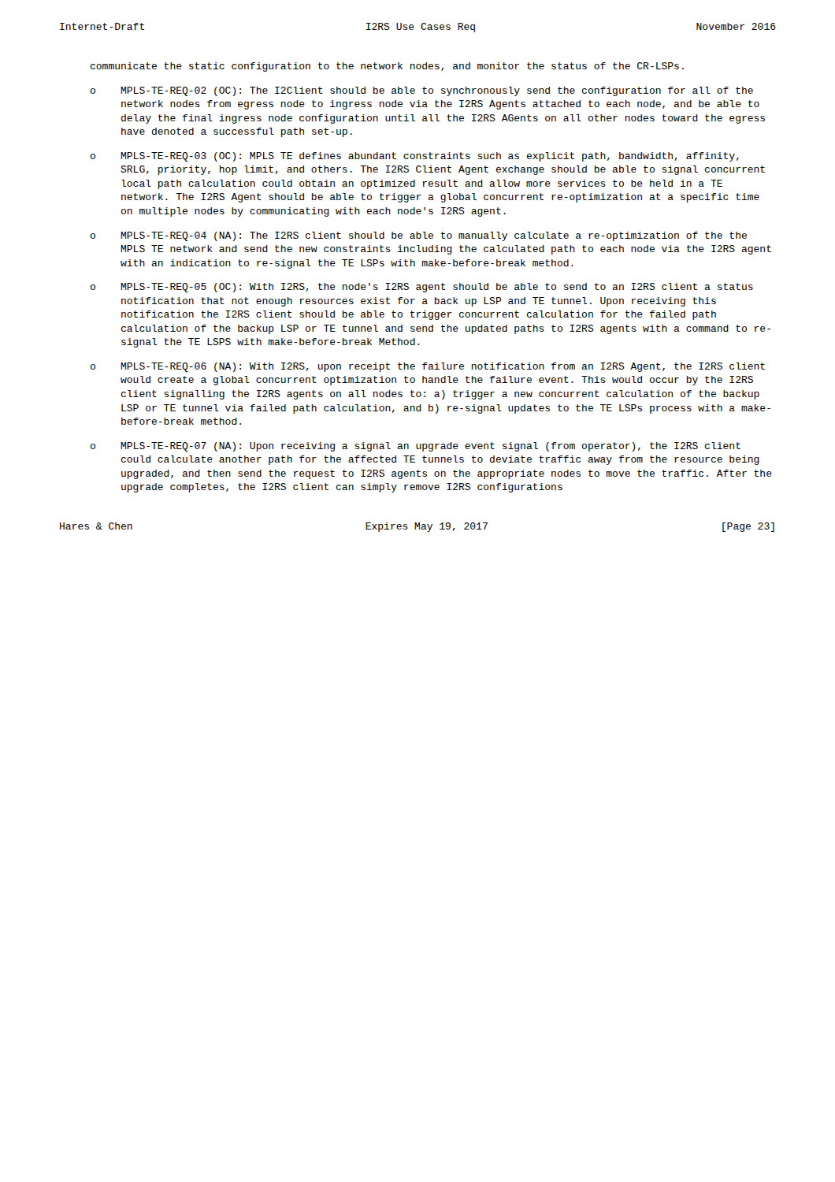Internet-Draft I2RS Use Cases Req November 2016
communicate the static configuration to the network nodes, and monitor the status of the CR-LSPs.
MPLS-TE-REQ-02 (OC): The I2Client should be able to synchronously send the configuration for all of the network nodes from egress node to ingress node via the I2RS Agents attached to each node, and be able to delay the final ingress node configuration until all the I2RS AGents on all other nodes toward the egress have denoted a successful path set-up.
MPLS-TE-REQ-03 (OC): MPLS TE defines abundant constraints such as explicit path, bandwidth, affinity, SRLG, priority, hop limit, and others. The I2RS Client Agent exchange should be able to signal concurrent local path calculation could obtain an optimized result and allow more services to be held in a TE network. The I2RS Agent should be able to trigger a global concurrent re-optimization at a specific time on multiple nodes by communicating with each node's I2RS agent.
MPLS-TE-REQ-04 (NA): The I2RS client should be able to manually calculate a re-optimization of the the MPLS TE network and send the new constraints including the calculated path to each node via the I2RS agent with an indication to re-signal the TE LSPs with make-before-break method.
MPLS-TE-REQ-05 (OC): With I2RS, the node's I2RS agent should be able to send to an I2RS client a status notification that not enough resources exist for a back up LSP and TE tunnel. Upon receiving this notification the I2RS client should be able to trigger concurrent calculation for the failed path calculation of the backup LSP or TE tunnel and send the updated paths to I2RS agents with a command to re-signal the TE LSPS with make-before-break Method.
MPLS-TE-REQ-06 (NA): With I2RS, upon receipt the failure notification from an I2RS Agent, the I2RS client would create a global concurrent optimization to handle the failure event. This would occur by the I2RS client signalling the I2RS agents on all nodes to: a) trigger a new concurrent calculation of the backup LSP or TE tunnel via failed path calculation, and b) re-signal updates to the TE LSPs process with a make-before-break method.
MPLS-TE-REQ-07 (NA): Upon receiving a signal an upgrade event signal (from operator), the I2RS client could calculate another path for the affected TE tunnels to deviate traffic away from the resource being upgraded, and then send the request to I2RS agents on the appropriate nodes to move the traffic. After the upgrade completes, the I2RS client can simply remove I2RS configurations
Hares & Chen Expires May 19, 2017 [Page 23]